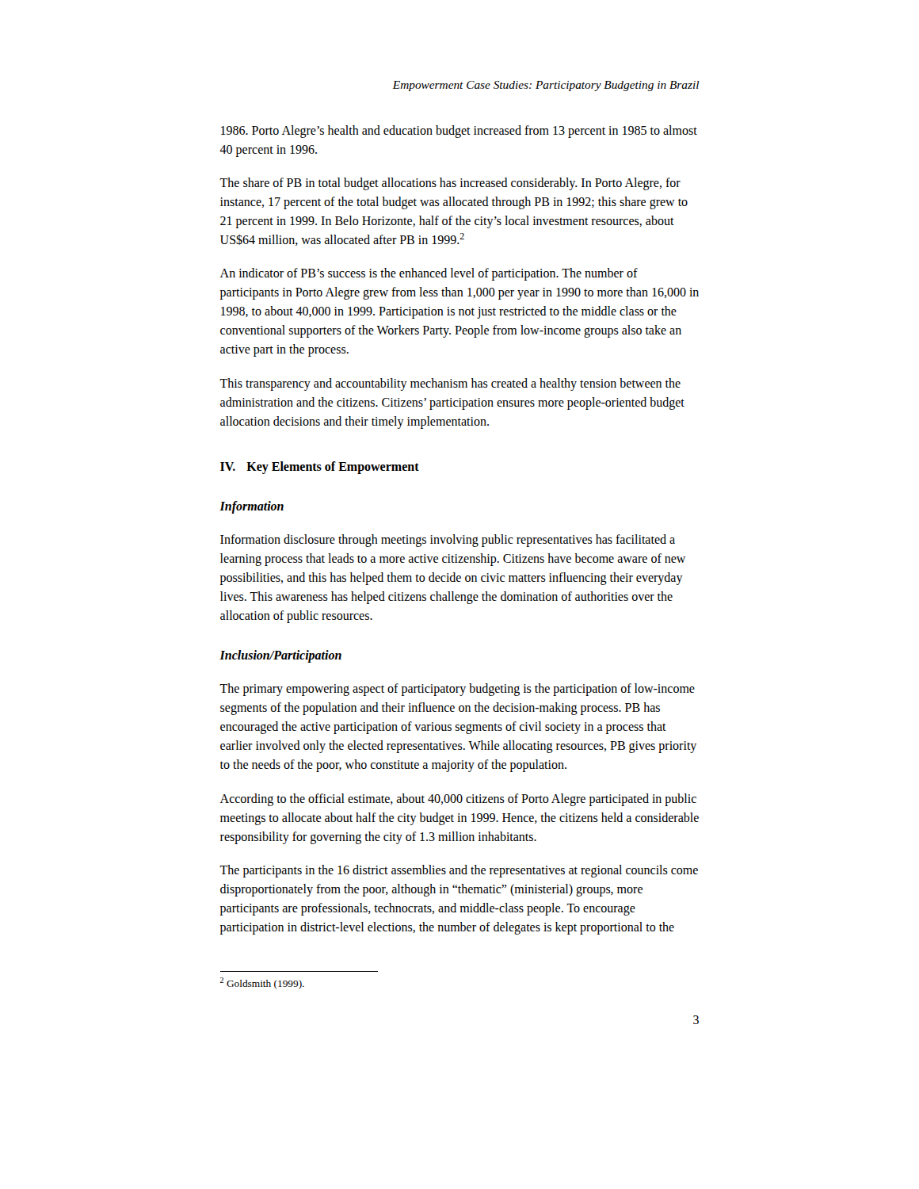Empowerment Case Studies: Participatory Budgeting in Brazil
1986. Porto Alegre’s health and education budget increased from 13 percent in 1985 to almost 40 percent in 1996.
The share of PB in total budget allocations has increased considerably. In Porto Alegre, for instance, 17 percent of the total budget was allocated through PB in 1992; this share grew to 21 percent in 1999. In Belo Horizonte, half of the city’s local investment resources, about US$64 million, was allocated after PB in 1999.2
An indicator of PB’s success is the enhanced level of participation. The number of participants in Porto Alegre grew from less than 1,000 per year in 1990 to more than 16,000 in 1998, to about 40,000 in 1999. Participation is not just restricted to the middle class or the conventional supporters of the Workers Party. People from low-income groups also take an active part in the process.
This transparency and accountability mechanism has created a healthy tension between the administration and the citizens. Citizens’ participation ensures more people-oriented budget allocation decisions and their timely implementation.
IV. Key Elements of Empowerment
Information
Information disclosure through meetings involving public representatives has facilitated a learning process that leads to a more active citizenship. Citizens have become aware of new possibilities, and this has helped them to decide on civic matters influencing their everyday lives. This awareness has helped citizens challenge the domination of authorities over the allocation of public resources.
Inclusion/Participation
The primary empowering aspect of participatory budgeting is the participation of low-income segments of the population and their influence on the decision-making process. PB has encouraged the active participation of various segments of civil society in a process that earlier involved only the elected representatives. While allocating resources, PB gives priority to the needs of the poor, who constitute a majority of the population.
According to the official estimate, about 40,000 citizens of Porto Alegre participated in public meetings to allocate about half the city budget in 1999. Hence, the citizens held a considerable responsibility for governing the city of 1.3 million inhabitants.
The participants in the 16 district assemblies and the representatives at regional councils come disproportionately from the poor, although in “thematic” (ministerial) groups, more participants are professionals, technocrats, and middle-class people. To encourage participation in district-level elections, the number of delegates is kept proportional to the
2 Goldsmith (1999).
3